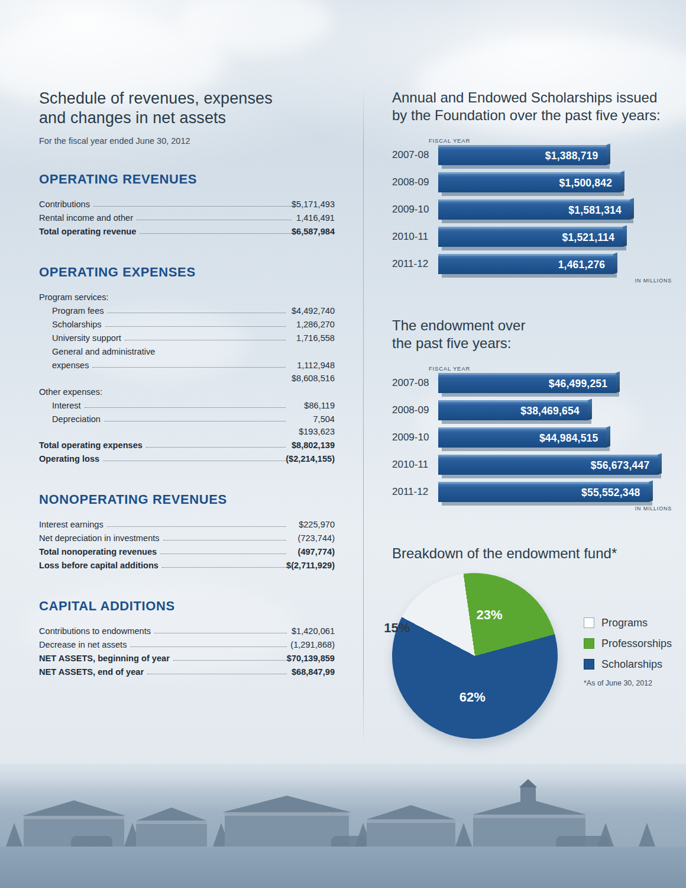Schedule of revenues, expenses
and changes in net assets
For the fiscal year ended June 30, 2012
Operating Revenues
| Contributions | $5,171,493 |
| Rental income and other | 1,416,491 |
| Total operating revenue | $6,587,984 |
Operating Expenses
| Program services: | |
| Program fees | $4,492,740 |
| Scholarships | 1,286,270 |
| University support | 1,716,558 |
| General and administrative | |
| expenses | 1,112,948 |
| | $8,608,516 |
| Other expenses: | |
| Interest | $86,119 |
| Depreciation | 7,504 |
| | $193,623 |
| Total operating expenses | $8,802,139 |
| Operating loss | ($2,214,155) |
Nonoperating Revenues
| Interest earnings | $225,970 |
| Net depreciation in investments | (723,744) |
| Total nonoperating revenues | (497,774) |
| Loss before capital additions | $(2,711,929) |
Capital Additions
| Contributions to endowments | $1,420,061 |
| Decrease in net assets | (1,291,868) |
| NET ASSETS, beginning of year | $70,139,859 |
| NET ASSETS, end of year | $68,847,99 |
Annual and Endowed Scholarships issued
by the Foundation over the past five years:
FISCAL YEAR
2007-08
$1,388,719
2008-09
$1,500,842
2009-10
$1,581,314
2010-11
$1,521,114
2011-12
1,461,276
IN MILLIONS
The endowment over
the past five years:
FISCAL YEAR
2007-08
$46,499,251
2008-09
$38,469,654
2009-10
$44,984,515
2010-11
$56,673,447
2011-12
$55,552,348
IN MILLIONS
Breakdown of the endowment fund*
23% 62% 15%
Programs
Professorships
Scholarships
*As of June 30, 2012